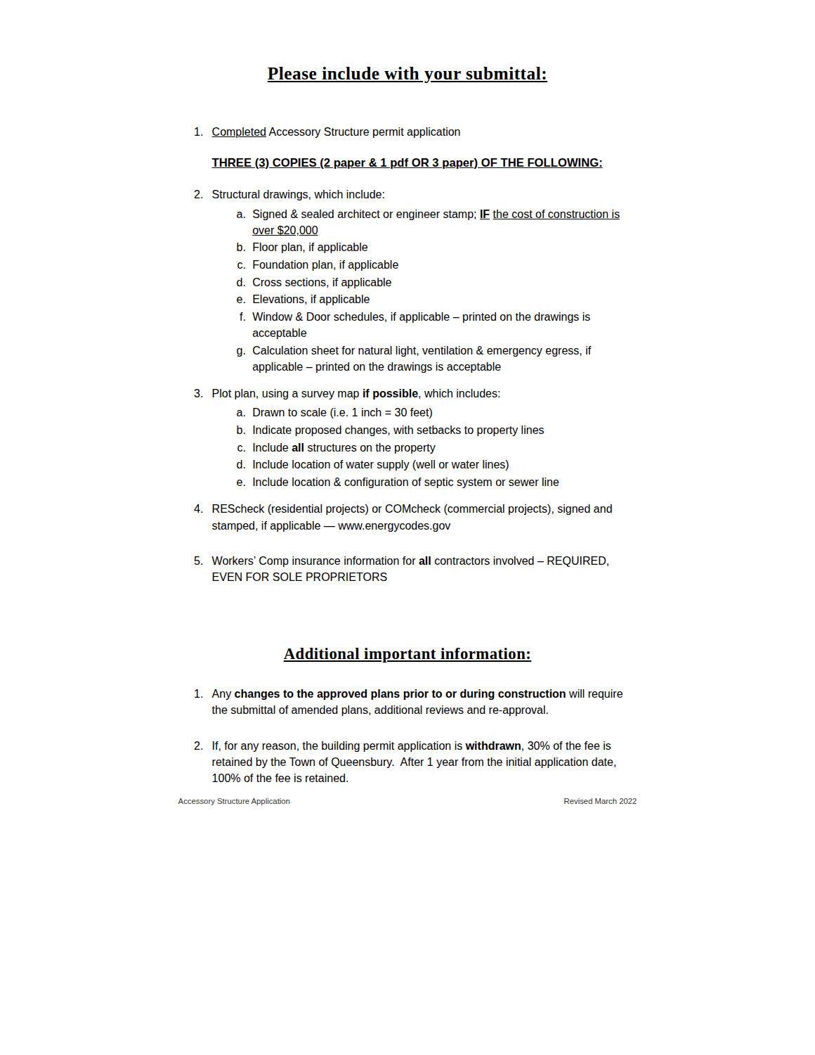Please include with your submittal:
Completed Accessory Structure permit application
THREE (3) COPIES (2 paper & 1 pdf OR 3 paper) OF THE FOLLOWING:
Structural drawings, which include:
Signed & sealed architect or engineer stamp; IF the cost of construction is over $20,000
Floor plan, if applicable
Foundation plan, if applicable
Cross sections, if applicable
Elevations, if applicable
Window & Door schedules, if applicable – printed on the drawings is acceptable
Calculation sheet for natural light, ventilation & emergency egress, if applicable – printed on the drawings is acceptable
Plot plan, using a survey map if possible, which includes:
Drawn to scale (i.e. 1 inch = 30 feet)
Indicate proposed changes, with setbacks to property lines
Include all structures on the property
Include location of water supply (well or water lines)
Include location & configuration of septic system or sewer line
REScheck (residential projects) or COMcheck (commercial projects), signed and stamped, if applicable — www.energycodes.gov
Workers’ Comp insurance information for all contractors involved – REQUIRED, EVEN FOR SOLE PROPRIETORS
Additional important information:
Any changes to the approved plans prior to or during construction will require the submittal of amended plans, additional reviews and re-approval.
If, for any reason, the building permit application is withdrawn, 30% of the fee is retained by the Town of Queensbury. After 1 year from the initial application date, 100% of the fee is retained.
Accessory Structure Application Revised March 2022